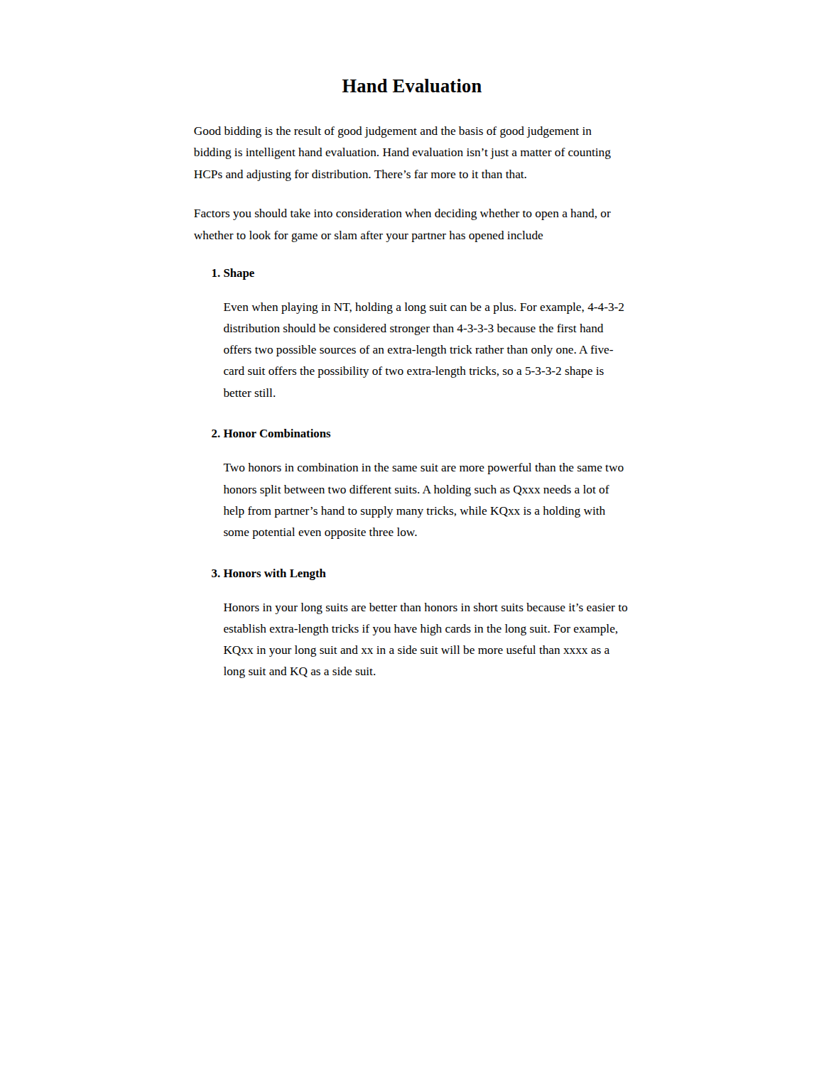Hand Evaluation
Good bidding is the result of good judgement and the basis of good judgement in bidding is intelligent hand evaluation. Hand evaluation isn’t just a matter of counting HCPs and adjusting for distribution. There’s far more to it than that.
Factors you should take into consideration when deciding whether to open a hand, or whether to look for game or slam after your partner has opened include
Shape
Even when playing in NT, holding a long suit can be a plus. For example, 4-4-3-2 distribution should be considered stronger than 4-3-3-3 because the first hand offers two possible sources of an extra-length trick rather than only one. A five-card suit offers the possibility of two extra-length tricks, so a 5-3-3-2 shape is better still.
Honor Combinations
Two honors in combination in the same suit are more powerful than the same two honors split between two different suits. A holding such as Qxxx needs a lot of help from partner’s hand to supply many tricks, while KQxx is a holding with some potential even opposite three low.
Honors with Length
Honors in your long suits are better than honors in short suits because it’s easier to establish extra-length tricks if you have high cards in the long suit. For example, KQxx in your long suit and xx in a side suit will be more useful than xxxx as a long suit and KQ as a side suit.